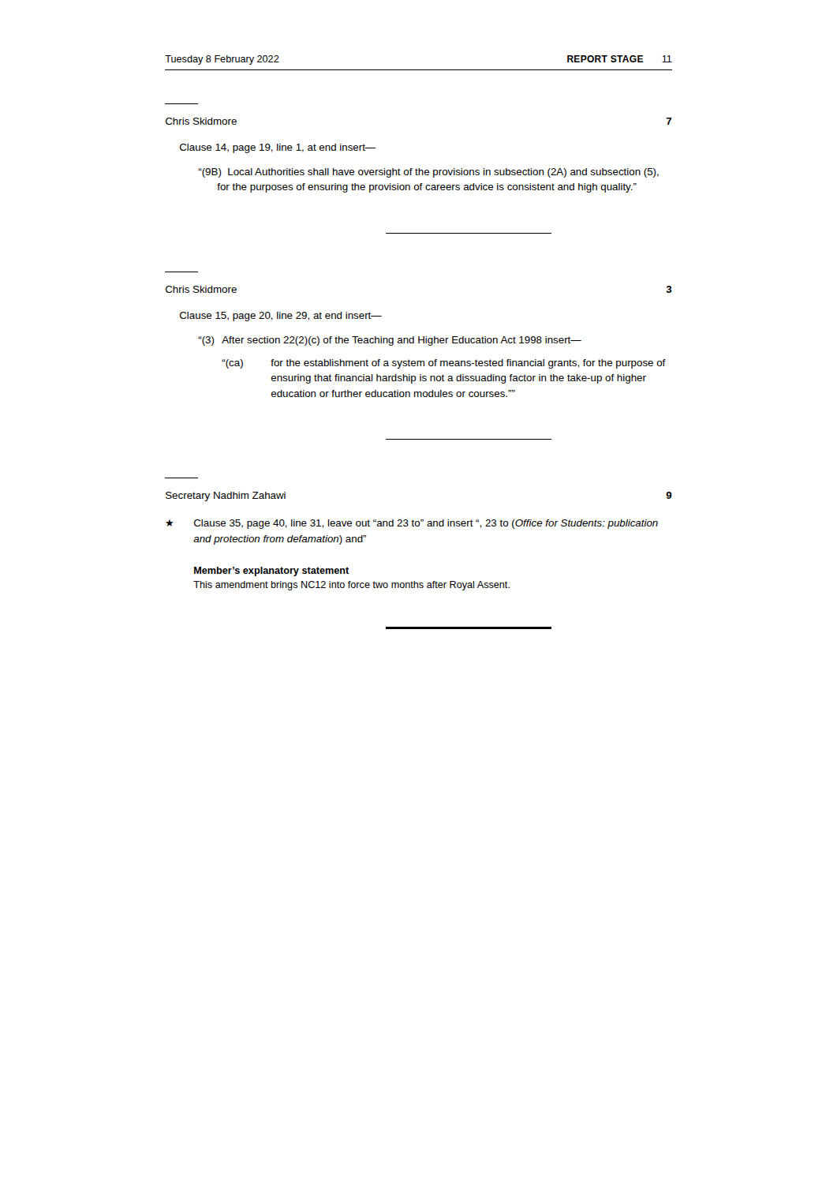Tuesday 8 February 2022
REPORT STAGE 11
Chris Skidmore 7
Clause 14, page 19, line 1, at end insert—
“(9B) Local Authorities shall have oversight of the provisions in subsection (2A) and subsection (5), for the purposes of ensuring the provision of careers advice is consistent and high quality.”
Chris Skidmore 3
Clause 15, page 20, line 29, at end insert—
“(3) After section 22(2)(c) of the Teaching and Higher Education Act 1998 insert—
“(ca) for the establishment of a system of means-tested financial grants, for the purpose of ensuring that financial hardship is not a dissuading factor in the take-up of higher education or further education modules or courses.””
Secretary Nadhim Zahawi 9
★ Clause 35, page 40, line 31, leave out “and 23 to” and insert “, 23 to (Office for Students: publication and protection from defamation) and”
Member’s explanatory statement
This amendment brings NC12 into force two months after Royal Assent.